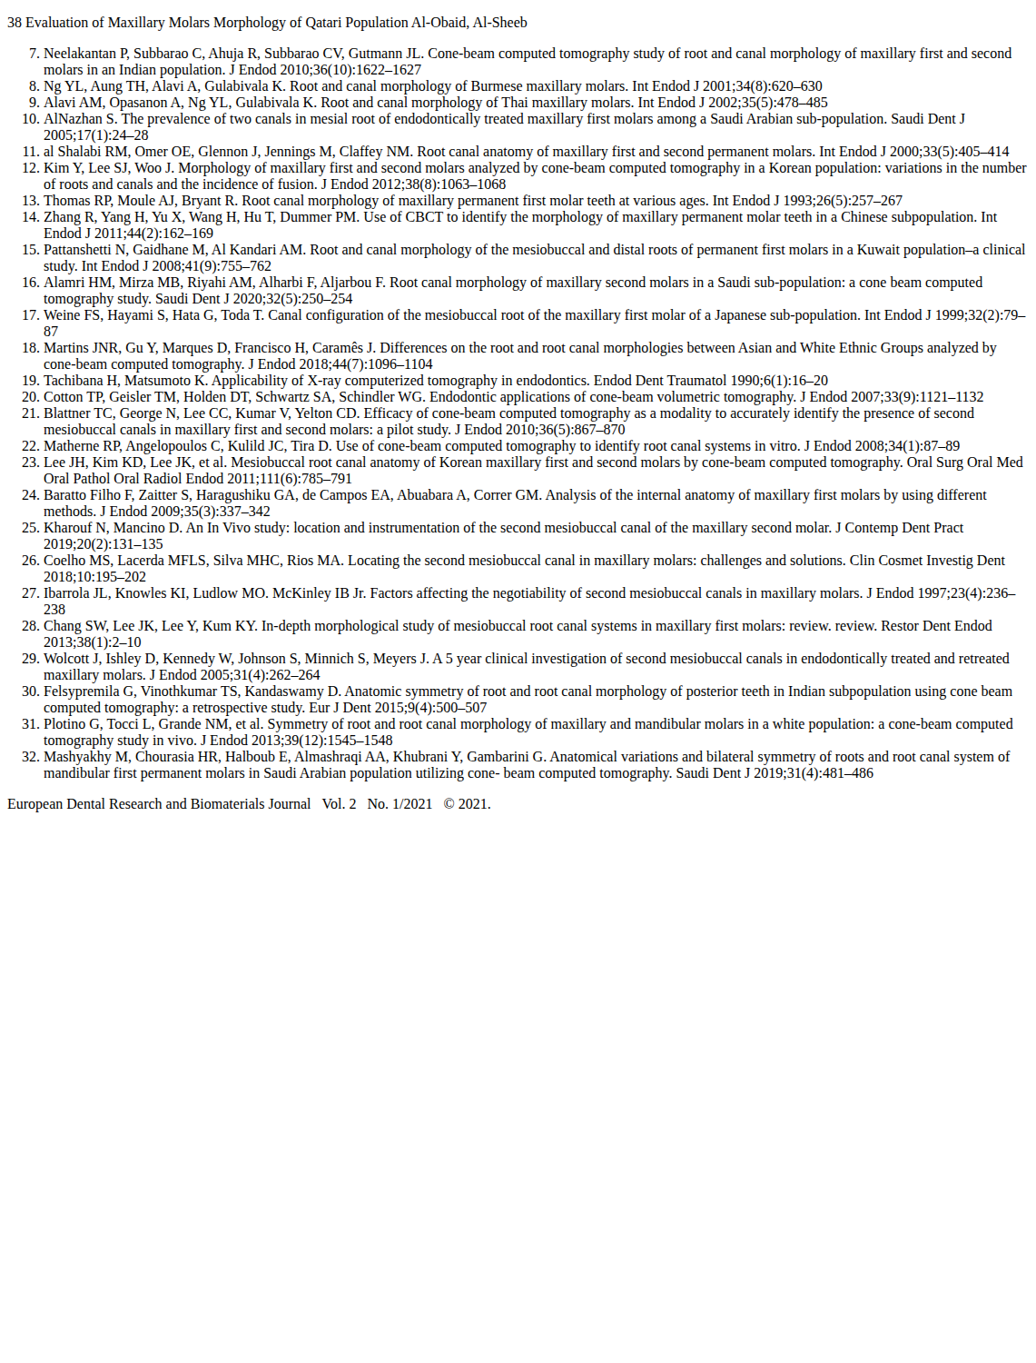38 Evaluation of Maxillary Molars Morphology of Qatari Population Al-Obaid, Al-Sheeb
Neelakantan P, Subbarao C, Ahuja R, Subbarao CV, Gutmann JL. Cone-beam computed tomography study of root and canal morphology of maxillary first and second molars in an Indian population. J Endod 2010;36(10):1622–1627
Ng YL, Aung TH, Alavi A, Gulabivala K. Root and canal morphology of Burmese maxillary molars. Int Endod J 2001;34(8):620–630
Alavi AM, Opasanon A, Ng YL, Gulabivala K. Root and canal morphology of Thai maxillary molars. Int Endod J 2002;35(5):478–485
AlNazhan S. The prevalence of two canals in mesial root of endodontically treated maxillary first molars among a Saudi Arabian sub-population. Saudi Dent J 2005;17(1):24–28
al Shalabi RM, Omer OE, Glennon J, Jennings M, Claffey NM. Root canal anatomy of maxillary first and second permanent molars. Int Endod J 2000;33(5):405–414
Kim Y, Lee SJ, Woo J. Morphology of maxillary first and second molars analyzed by cone-beam computed tomography in a Korean population: variations in the number of roots and canals and the incidence of fusion. J Endod 2012;38(8):1063–1068
Thomas RP, Moule AJ, Bryant R. Root canal morphology of maxillary permanent first molar teeth at various ages. Int Endod J 1993;26(5):257–267
Zhang R, Yang H, Yu X, Wang H, Hu T, Dummer PM. Use of CBCT to identify the morphology of maxillary permanent molar teeth in a Chinese subpopulation. Int Endod J 2011;44(2):162–169
Pattanshetti N, Gaidhane M, Al Kandari AM. Root and canal morphology of the mesiobuccal and distal roots of permanent first molars in a Kuwait population–a clinical study. Int Endod J 2008;41(9):755–762
Alamri HM, Mirza MB, Riyahi AM, Alharbi F, Aljarbou F. Root canal morphology of maxillary second molars in a Saudi sub-population: a cone beam computed tomography study. Saudi Dent J 2020;32(5):250–254
Weine FS, Hayami S, Hata G, Toda T. Canal configuration of the mesiobuccal root of the maxillary first molar of a Japanese sub-population. Int Endod J 1999;32(2):79–87
Martins JNR, Gu Y, Marques D, Francisco H, Caramês J. Differences on the root and root canal morphologies between Asian and White Ethnic Groups analyzed by cone-beam computed tomography. J Endod 2018;44(7):1096–1104
Tachibana H, Matsumoto K. Applicability of X-ray computerized tomography in endodontics. Endod Dent Traumatol 1990;6(1):16–20
Cotton TP, Geisler TM, Holden DT, Schwartz SA, Schindler WG. Endodontic applications of cone-beam volumetric tomography. J Endod 2007;33(9):1121–1132
Blattner TC, George N, Lee CC, Kumar V, Yelton CD. Efficacy of cone-beam computed tomography as a modality to accurately identify the presence of second mesiobuccal canals in maxillary first and second molars: a pilot study. J Endod 2010;36(5):867–870
Matherne RP, Angelopoulos C, Kulild JC, Tira D. Use of cone-beam computed tomography to identify root canal systems in vitro. J Endod 2008;34(1):87–89
Lee JH, Kim KD, Lee JK, et al. Mesiobuccal root canal anatomy of Korean maxillary first and second molars by cone-beam computed tomography. Oral Surg Oral Med Oral Pathol Oral Radiol Endod 2011;111(6):785–791
Baratto Filho F, Zaitter S, Haragushiku GA, de Campos EA, Abuabara A, Correr GM. Analysis of the internal anatomy of maxillary first molars by using different methods. J Endod 2009;35(3):337–342
Kharouf N, Mancino D. An In Vivo study: location and instrumentation of the second mesiobuccal canal of the maxillary second molar. J Contemp Dent Pract 2019;20(2):131–135
Coelho MS, Lacerda MFLS, Silva MHC, Rios MA. Locating the second mesiobuccal canal in maxillary molars: challenges and solutions. Clin Cosmet Investig Dent 2018;10:195–202
Ibarrola JL, Knowles KI, Ludlow MO. McKinley IB Jr. Factors affecting the negotiability of second mesiobuccal canals in maxillary molars. J Endod 1997;23(4):236–238
Chang SW, Lee JK, Lee Y, Kum KY. In-depth morphological study of mesiobuccal root canal systems in maxillary first molars: review. review. Restor Dent Endod 2013;38(1):2–10
Wolcott J, Ishley D, Kennedy W, Johnson S, Minnich S, Meyers J. A 5 year clinical investigation of second mesiobuccal canals in endodontically treated and retreated maxillary molars. J Endod 2005;31(4):262–264
Felsypremila G, Vinothkumar TS, Kandaswamy D. Anatomic symmetry of root and root canal morphology of posterior teeth in Indian subpopulation using cone beam computed tomography: a retrospective study. Eur J Dent 2015;9(4):500–507
Plotino G, Tocci L, Grande NM, et al. Symmetry of root and root canal morphology of maxillary and mandibular molars in a white population: a cone-beam computed tomography study in vivo. J Endod 2013;39(12):1545–1548
Mashyakhy M, Chourasia HR, Halboub E, Almashraqi AA, Khubrani Y, Gambarini G. Anatomical variations and bilateral symmetry of roots and root canal system of mandibular first permanent molars in Saudi Arabian population utilizing cone- beam computed tomography. Saudi Dent J 2019;31(4):481–486
European Dental Research and Biomaterials Journal Vol. 2 No. 1/2021 © 2021.